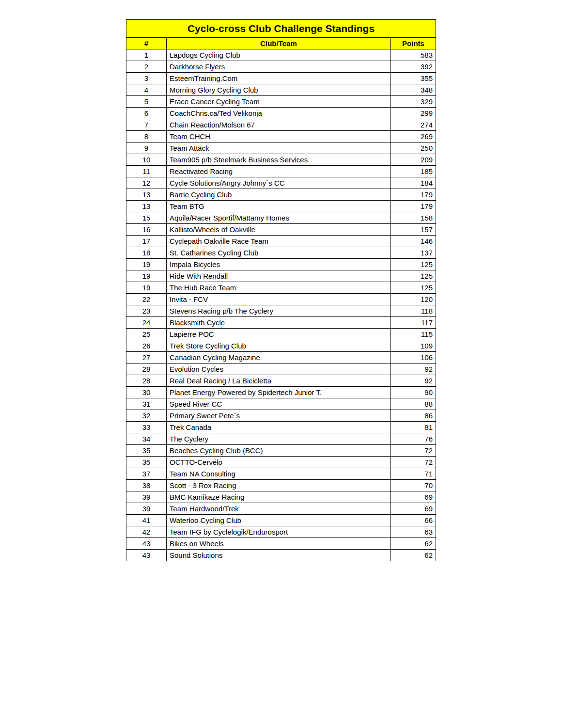Cyclo-cross Club Challenge Standings
| # | Club/Team | Points |
| --- | --- | --- |
| 1 | Lapdogs Cycling Club | 583 |
| 2 | Darkhorse Flyers | 392 |
| 3 | EsteemTraining.Com | 355 |
| 4 | Morning Glory Cycling Club | 348 |
| 5 | Erace Cancer Cycling Team | 329 |
| 6 | CoachChris.ca/Ted Velikonja | 299 |
| 7 | Chain Reaction/Molson 67 | 274 |
| 8 | Team CHCH | 269 |
| 9 | Team Attack | 250 |
| 10 | Team905 p/b Steelmark Business Services | 209 |
| 11 | Reactivated Racing | 185 |
| 12 | Cycle Solutions/Angry Johnny`s CC | 184 |
| 13 | Barrie Cycling Club | 179 |
| 13 | Team BTG | 179 |
| 15 | Aquila/Racer Sportif/Mattamy Homes | 158 |
| 16 | Kallisto/Wheels of Oakville | 157 |
| 17 | Cyclepath Oakville Race Team | 146 |
| 18 | St. Catharines Cycling Club | 137 |
| 19 | Impala Bicycles | 125 |
| 19 | Ride With Rendall | 125 |
| 19 | The Hub Race Team | 125 |
| 22 | Invita - FCV | 120 |
| 23 | Stevens Racing p/b The Cyclery | 118 |
| 24 | Blacksmith Cycle | 117 |
| 25 | Lapierre POC | 115 |
| 26 | Trek Store Cycling Club | 109 |
| 27 | Canadian Cycling Magazine | 106 |
| 28 | Evolution Cycles | 92 |
| 28 | Real Deal Racing / La Bicicletta | 92 |
| 30 | Planet Energy Powered by Spidertech Junior T. | 90 |
| 31 | Speed River CC | 88 |
| 32 | Primary Sweet Pete`s | 86 |
| 33 | Trek Canada | 81 |
| 34 | The Cyclery | 76 |
| 35 | Beaches Cycling Club (BCC) | 72 |
| 35 | OCTTO-Cervélo | 72 |
| 37 | Team NA Consulting | 71 |
| 38 | Scott - 3 Rox Racing | 70 |
| 39 | BMC Kamikaze Racing | 69 |
| 39 | Team Hardwood/Trek | 69 |
| 41 | Waterloo Cycling Club | 66 |
| 42 | Team IFG by Cyclelogik/Endurosport | 63 |
| 43 | Bikes on Wheels | 62 |
| 43 | Sound Solutions | 62 |